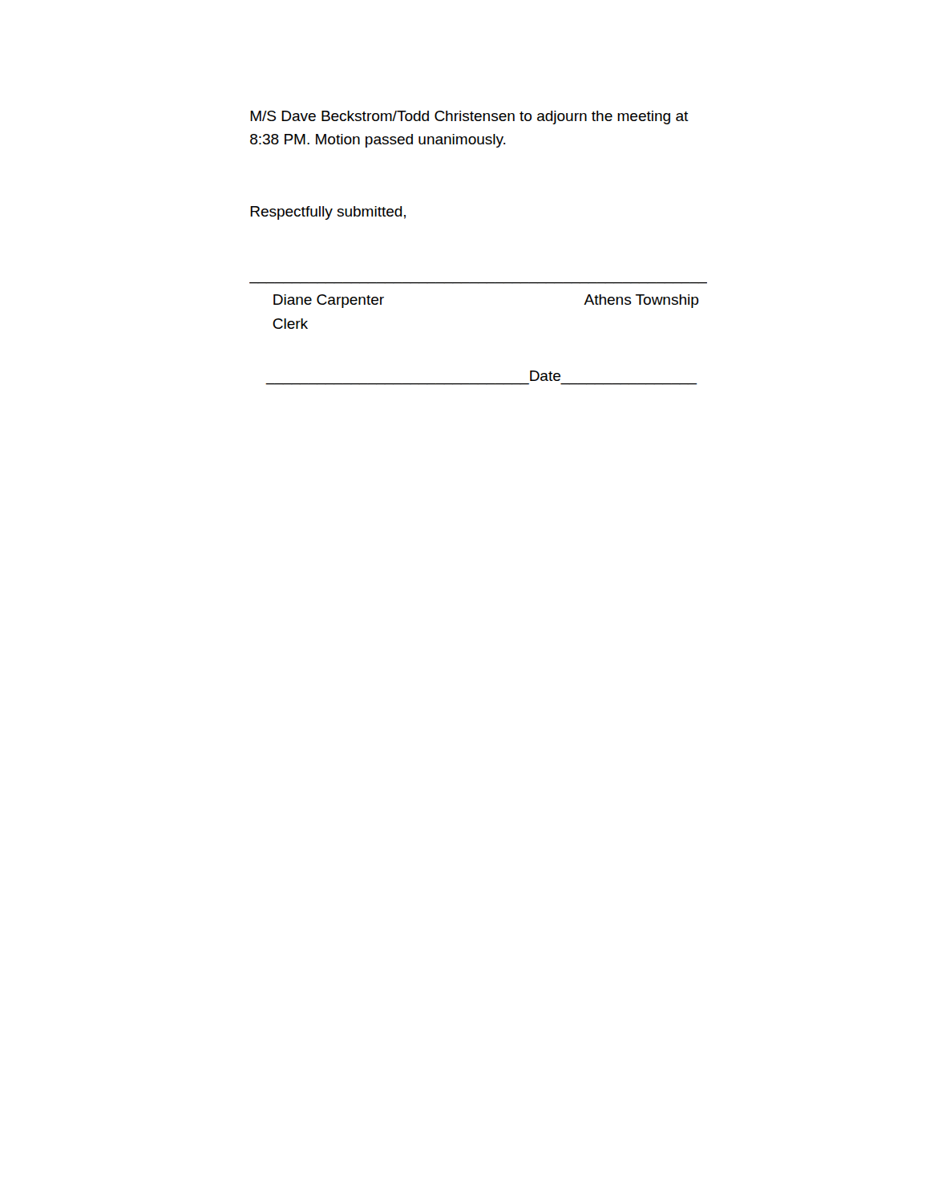M/S Dave Beckstrom/Todd Christensen to adjourn the meeting at 8:38 PM. Motion passed unanimously.
Respectfully submitted,
______________________________________________________
Diane Carpenter Athens Township Clerk
_______________________________Date________________